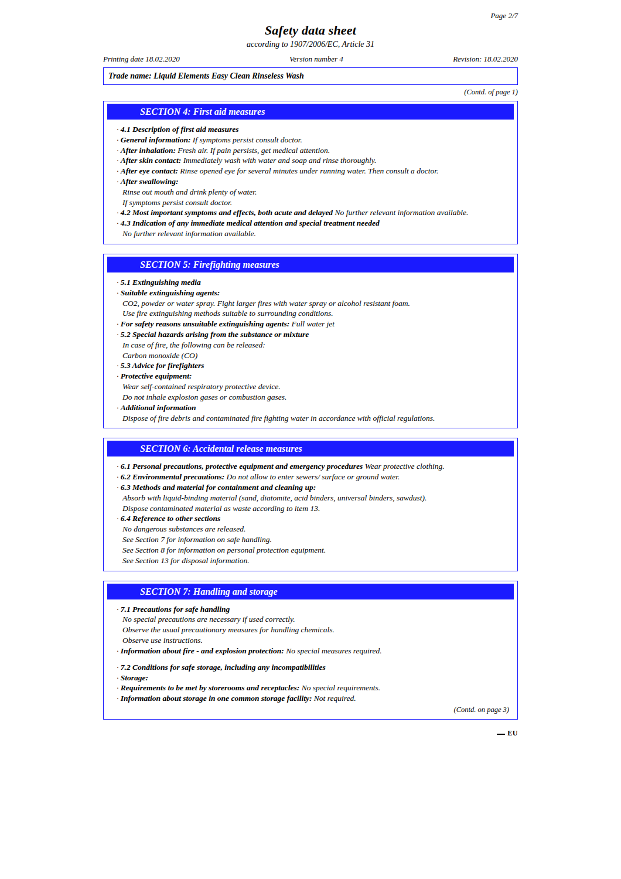Page 2/7
Safety data sheet
according to 1907/2006/EC, Article 31
Printing date 18.02.2020
Version number 4
Revision: 18.02.2020
Trade name: Liquid Elements Easy Clean Rinseless Wash
(Contd. of page 1)
SECTION 4: First aid measures
· 4.1 Description of first aid measures
· General information: If symptoms persist consult doctor.
· After inhalation: Fresh air. If pain persists, get medical attention.
· After skin contact: Immediately wash with water and soap and rinse thoroughly.
· After eye contact: Rinse opened eye for several minutes under running water. Then consult a doctor.
· After swallowing:
Rinse out mouth and drink plenty of water.
If symptoms persist consult doctor.
· 4.2 Most important symptoms and effects, both acute and delayed No further relevant information available.
· 4.3 Indication of any immediate medical attention and special treatment needed
No further relevant information available.
SECTION 5: Firefighting measures
· 5.1 Extinguishing media
· Suitable extinguishing agents:
CO2, powder or water spray. Fight larger fires with water spray or alcohol resistant foam.
Use fire extinguishing methods suitable to surrounding conditions.
· For safety reasons unsuitable extinguishing agents: Full water jet
· 5.2 Special hazards arising from the substance or mixture
In case of fire, the following can be released:
Carbon monoxide (CO)
· 5.3 Advice for firefighters
· Protective equipment:
Wear self-contained respiratory protective device.
Do not inhale explosion gases or combustion gases.
· Additional information
Dispose of fire debris and contaminated fire fighting water in accordance with official regulations.
SECTION 6: Accidental release measures
· 6.1 Personal precautions, protective equipment and emergency procedures Wear protective clothing.
· 6.2 Environmental precautions: Do not allow to enter sewers/ surface or ground water.
· 6.3 Methods and material for containment and cleaning up:
Absorb with liquid-binding material (sand, diatomite, acid binders, universal binders, sawdust).
Dispose contaminated material as waste according to item 13.
· 6.4 Reference to other sections
No dangerous substances are released.
See Section 7 for information on safe handling.
See Section 8 for information on personal protection equipment.
See Section 13 for disposal information.
SECTION 7: Handling and storage
· 7.1 Precautions for safe handling
No special precautions are necessary if used correctly.
Observe the usual precautionary measures for handling chemicals.
Observe use instructions.
· Information about fire - and explosion protection: No special measures required.
· 7.2 Conditions for safe storage, including any incompatibilities
· Storage:
· Requirements to be met by storerooms and receptacles: No special requirements.
· Information about storage in one common storage facility: Not required.
(Contd. on page 3)
EU